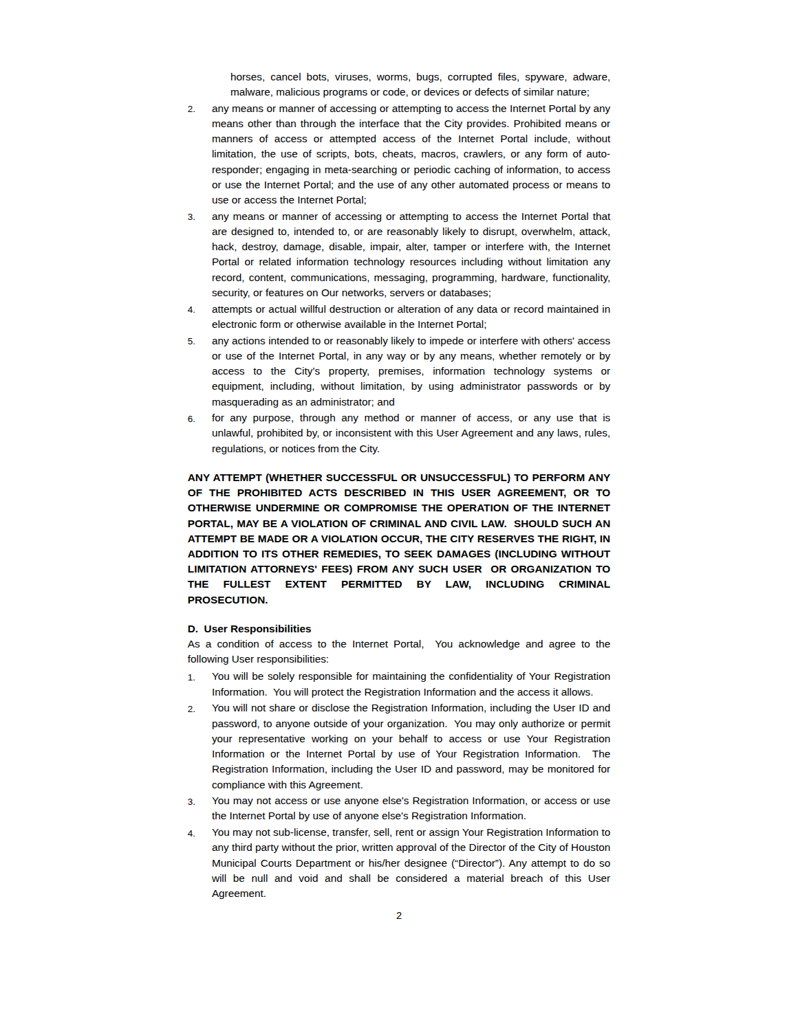horses, cancel bots, viruses, worms, bugs, corrupted files, spyware, adware, malware, malicious programs or code, or devices or defects of similar nature;
2. any means or manner of accessing or attempting to access the Internet Portal by any means other than through the interface that the City provides. Prohibited means or manners of access or attempted access of the Internet Portal include, without limitation, the use of scripts, bots, cheats, macros, crawlers, or any form of auto-responder; engaging in meta-searching or periodic caching of information, to access or use the Internet Portal; and the use of any other automated process or means to use or access the Internet Portal;
3. any means or manner of accessing or attempting to access the Internet Portal that are designed to, intended to, or are reasonably likely to disrupt, overwhelm, attack, hack, destroy, damage, disable, impair, alter, tamper or interfere with, the Internet Portal or related information technology resources including without limitation any record, content, communications, messaging, programming, hardware, functionality, security, or features on Our networks, servers or databases;
4. attempts or actual willful destruction or alteration of any data or record maintained in electronic form or otherwise available in the Internet Portal;
5. any actions intended to or reasonably likely to impede or interfere with others' access or use of the Internet Portal, in any way or by any means, whether remotely or by access to the City’s property, premises, information technology systems or equipment, including, without limitation, by using administrator passwords or by masquerading as an administrator; and
6. for any purpose, through any method or manner of access, or any use that is unlawful, prohibited by, or inconsistent with this User Agreement and any laws, rules, regulations, or notices from the City.
ANY ATTEMPT (WHETHER SUCCESSFUL OR UNSUCCESSFUL) TO PERFORM ANY OF THE PROHIBITED ACTS DESCRIBED IN THIS USER AGREEMENT, OR TO OTHERWISE UNDERMINE OR COMPROMISE THE OPERATION OF THE INTERNET PORTAL, MAY BE A VIOLATION OF CRIMINAL AND CIVIL LAW. SHOULD SUCH AN ATTEMPT BE MADE OR A VIOLATION OCCUR, THE CITY RESERVES THE RIGHT, IN ADDITION TO ITS OTHER REMEDIES, TO SEEK DAMAGES (INCLUDING WITHOUT LIMITATION ATTORNEYS' FEES) FROM ANY SUCH USER OR ORGANIZATION TO THE FULLEST EXTENT PERMITTED BY LAW, INCLUDING CRIMINAL PROSECUTION.
D. User Responsibilities
As a condition of access to the Internet Portal, You acknowledge and agree to the following User responsibilities:
1. You will be solely responsible for maintaining the confidentiality of Your Registration Information. You will protect the Registration Information and the access it allows.
2. You will not share or disclose the Registration Information, including the User ID and password, to anyone outside of your organization. You may only authorize or permit your representative working on your behalf to access or use Your Registration Information or the Internet Portal by use of Your Registration Information. The Registration Information, including the User ID and password, may be monitored for compliance with this Agreement.
3. You may not access or use anyone else's Registration Information, or access or use the Internet Portal by use of anyone else's Registration Information.
4. You may not sub-license, transfer, sell, rent or assign Your Registration Information to any third party without the prior, written approval of the Director of the City of Houston Municipal Courts Department or his/her designee (“Director”). Any attempt to do so will be null and void and shall be considered a material breach of this User Agreement.
2